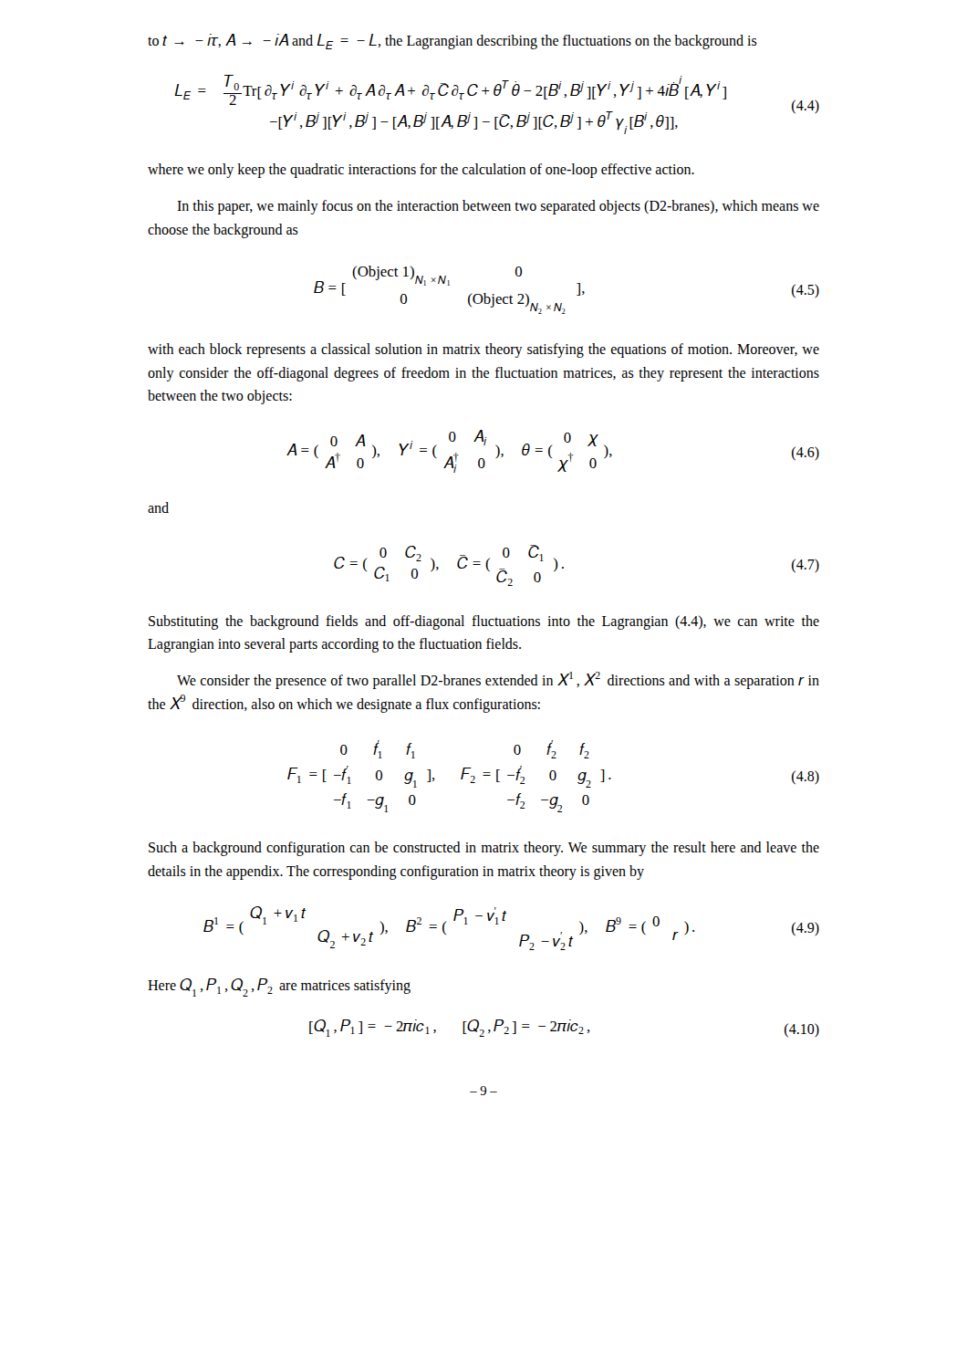to t→−iτ, A→−iA and LE=−L, the Lagrangian describing the fluctuations on the background is
LE = T02 Tr [ ∂τYi ∂τYi + ∂τA ∂τA + ∂τC¯ ∂τC + θTθ˙ − 2 [Bi,Bj] [Yi,Yj] + 4iB˙i [A,Yi] − [Yi,Bj] [Yi,Bj] − [A,Bj] [A,Bj] − [C¯,Bj] [C,Bj] + θTγi [Bi,θ] ] ,
(4.4)
where we only keep the quadratic interactions for the calculation of one-loop effective action.
In this paper, we mainly focus on the interaction between two separated objects (D2-branes), which means we choose the background as
B = [ (Object 1)N1×N1 0 0 (Object 2)N2×N2 ] ,
(4.5)
with each block represents a classical solution in matrix theory satisfying the equations of motion. Moreover, we only consider the off-diagonal degrees of freedom in the fluctuation matrices, as they represent the interactions between the two objects:
A = ( 0A A†0 ) , Yi = ( 0Ai Ai†0 ) , θ = ( 0χ χ†0 ) ,
(4.6)
and
C = ( 0C2 C10 ) , C¯ = ( 0C¯1 C¯20 ) .
(4.7)
Substituting the background fields and off-diagonal fluctuations into the Lagrangian (4.4), we can write the Lagrangian into several parts according to the fluctuation fields.
We consider the presence of two parallel D2-branes extended in X1, X2 directions and with a separation r in the X9 direction, also on which we designate a flux configurations:
F1 = [ 0f1′f1 −f1′0g1 −f1−g10 ] , F2 = [ 0f2′f2 −f2′0g2 −f2−g20 ] .
(4.8)
Such a background configuration can be constructed in matrix theory. We summary the result here and leave the details in the appendix. The corresponding configuration in matrix theory is given by
B1 = ( Q1+v1t Q2+v2t ) , B2 = ( P1−v1′t P2−v2′t ) , B9 = ( 0 r ) .
(4.9)
Here Q1,P1,Q2,P2 are matrices satisfying
[Q1,P1] = −2πic1 , [Q2,P2] = −2πic2 ,
(4.10)
– 9 –